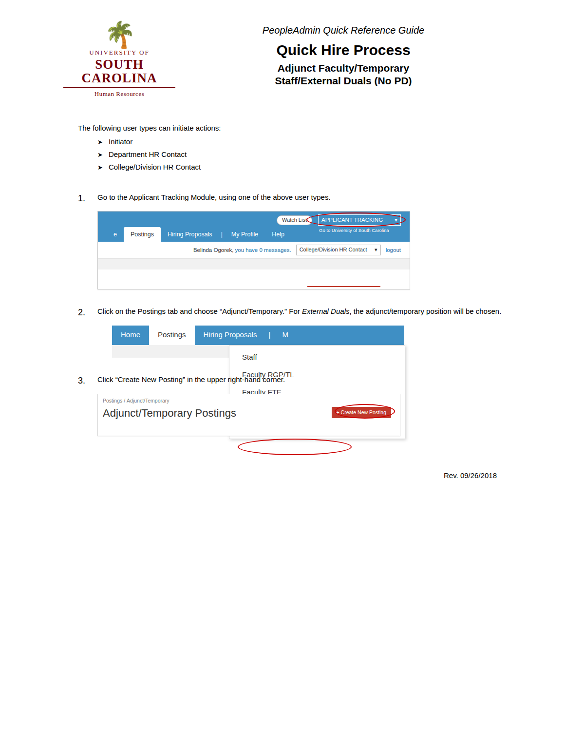🌴
UNIVERSITY OF
SOUTH CAROLINA
Human Resources
PeopleAdmin Quick Reference Guide
Quick Hire Process
Adjunct Faculty/Temporary
Staff/External Duals (No PD)
The following user types can initiate actions:
Initiator
Department HR Contact
College/Division HR Contact
Go to the Applicant Tracking Module, using one of the above user types.
e Postings Hiring Proposals | My Profile Help
Watch List
APPLICANT TRACKING▾
Go to University of South Carolina
Belinda Ogorek, you have 0 messages. College/Division HR Contact▾ logout
Click on the Postings tab and choose “Adjunct/Temporary.” For External Duals, the adjunct/temporary position will be chosen.
Home Postings Hiring Proposals | M
Staff
Faculty RGP/TL
Faculty FTE
Student
Adjunct/Temporary
Click “Create New Posting” in the upper right-hand corner.
Postings / Adjunct/Temporary
Adjunct/Temporary Postings
+ Create New Posting
Rev. 09/26/2018